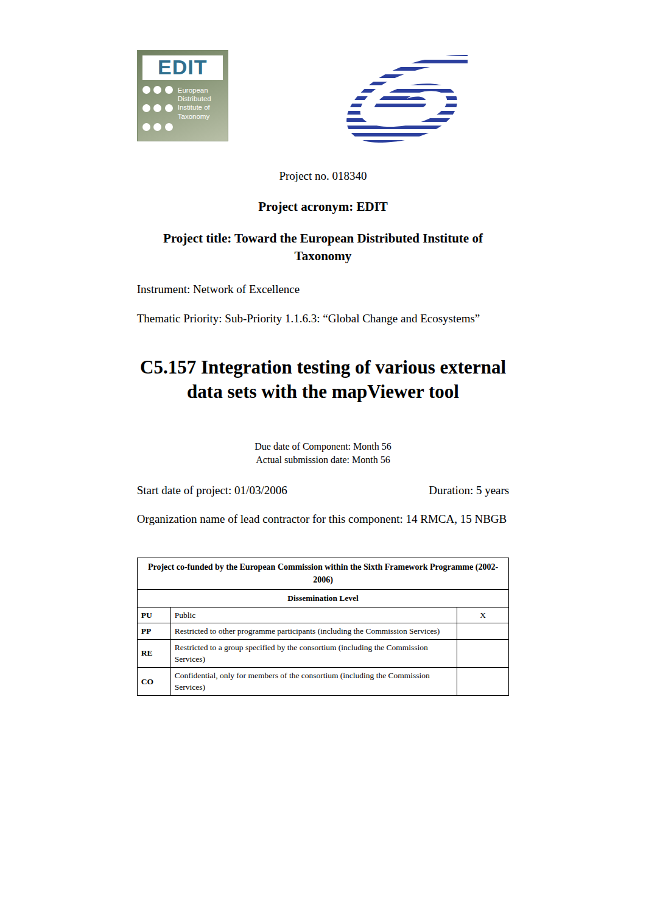EDIT
European
Distributed
Institute of
Taxonomy
Project no. 018340
Project acronym: EDIT
Project title: Toward the European Distributed Institute of
Taxonomy
Instrument: Network of Excellence
Thematic Priority: Sub-Priority 1.1.6.3: “Global Change and Ecosystems”
C5.157 Integration testing of various external data sets with the mapViewer tool
Due date of Component: Month 56
Actual submission date: Month 56
Start date of project: 01/03/2006 Duration: 5 years
Organization name of lead contractor for this component: 14 RMCA, 15 NBGB
| Project co-funded by the European Commission within the Sixth Framework Programme (2002-2006) |
| Dissemination Level |
| PU | Public | X |
| PP | Restricted to other programme participants (including the Commission Services) | |
| RE | Restricted to a group specified by the consortium (including the Commission Services) | |
| CO | Confidential, only for members of the consortium (including the Commission Services) | |